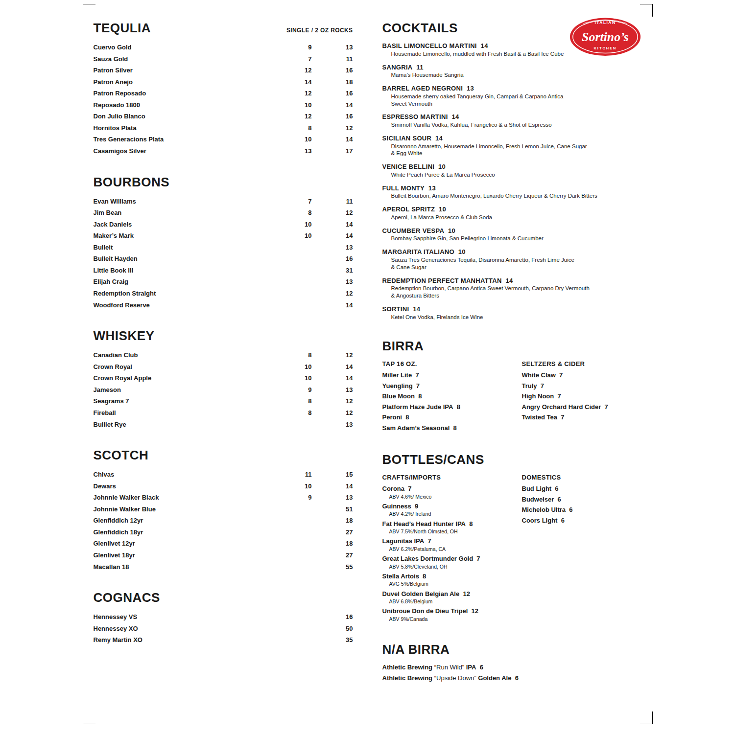ITALIAN Sortino’s KITCHEN
TEQULIA SINGLE / 2 OZ ROCKS
| Cuervo Gold | 9 | 13 |
| Sauza Gold | 7 | 11 |
| Patron Silver | 12 | 16 |
| Patron Anejo | 14 | 18 |
| Patron Reposado | 12 | 16 |
| Reposado 1800 | 10 | 14 |
| Don Julio Blanco | 12 | 16 |
| Hornitos Plata | 8 | 12 |
| Tres Generacions Plata | 10 | 14 |
| Casamigos Silver | 13 | 17 |
BOURBONS
| Evan Williams | 7 | 11 |
| Jim Bean | 8 | 12 |
| Jack Daniels | 10 | 14 |
| Maker’s Mark | 10 | 14 |
| Bulleit | | 13 |
| Bulleit Hayden | | 16 |
| Little Book III | | 31 |
| Elijah Craig | | 13 |
| Redemption Straight | | 12 |
| Woodford Reserve | | 14 |
WHISKEY
| Canadian Club | 8 | 12 |
| Crown Royal | 10 | 14 |
| Crown Royal Apple | 10 | 14 |
| Jameson | 9 | 13 |
| Seagrams 7 | 8 | 12 |
| Fireball | 8 | 12 |
| Bulliet Rye | | 13 |
SCOTCH
| Chivas | 11 | 15 |
| Dewars | 10 | 14 |
| Johnnie Walker Black | 9 | 13 |
| Johnnie Walker Blue | | 51 |
| Glenfiddich 12yr | | 18 |
| Glenfiddich 18yr | | 27 |
| Glenlivet 12yr | | 18 |
| Glenlivet 18yr | | 27 |
| Macallan 18 | | 55 |
COGNACS
| Hennessey VS | | 16 |
| Hennessey XO | | 50 |
| Remy Martin XO | | 35 |
COCKTAILS
Basil Limoncello Martini 14
Housemade Limoncello, muddled with Fresh Basil & a Basil Ice Cube
Sangria 11
Mama’s Housemade Sangria
Barrel Aged Negroni 13
Housemade sherry oaked Tanqueray Gin, Campari & Carpano Antica
Sweet Vermouth
Espresso Martini 14
Smirnoff Vanilla Vodka, Kahlua, Frangelico & a Shot of Espresso
Sicilian Sour 14
Disaronno Amaretto, Housemade Limoncello, Fresh Lemon Juice, Cane Sugar
& Egg White
Venice Bellini 10
White Peach Puree & La Marca Prosecco
Full Monty 13
Bulleit Bourbon, Amaro Montenegro, Luxardo Cherry Liqueur & Cherry Dark Bitters
Aperol Spritz 10
Aperol, La Marca Prosecco & Club Soda
Cucumber Vespa 10
Bombay Sapphire Gin, San Pellegrino Limonata & Cucumber
Margarita Italiano 10
Sauza Tres Generaciones Tequila, Disaronna Amaretto, Fresh Lime Juice
& Cane Sugar
Redemption Perfect Manhattan 14
Redemption Bourbon, Carpano Antica Sweet Vermouth, Carpano Dry Vermouth
& Angostura Bitters
Sortini 14
Ketel One Vodka, Firelands Ice Wine
BIRRA
Tap 16 oz.
Miller Lite 7
Yuengling 7
Blue Moon 8
Platform Haze Jude IPA 8
Peroni 8
Sam Adam’s Seasonal 8
Seltzers & Cider
White Claw 7
Truly 7
High Noon 7
Angry Orchard Hard Cider 7
Twisted Tea 7
BOTTLES/CANS
Crafts/Imports
Corona 7ABV 4.6%/ Mexico
Guinness 9ABV 4.2%/ Ireland
Fat Head’s Head Hunter IPA 8ABV 7.5%/North Olmsted, OH
Lagunitas IPA 7ABV 6.2%/Petaluma, CA
Great Lakes Dortmunder Gold 7ABV 5.8%/Cleveland, OH
Stella Artois 8AVG 5%/Belgium
Duvel Golden Belgian Ale 12ABV 6.8%/Belgium
Unibroue Don de Dieu Tripel 12ABV 9%/Canada
Domestics
Bud Light 6
Budweiser 6
Michelob Ultra 6
Coors Light 6
N/A BIRRA
Athletic Brewing “Run Wild” IPA 6
Athletic Brewing “Upside Down” Golden Ale 6